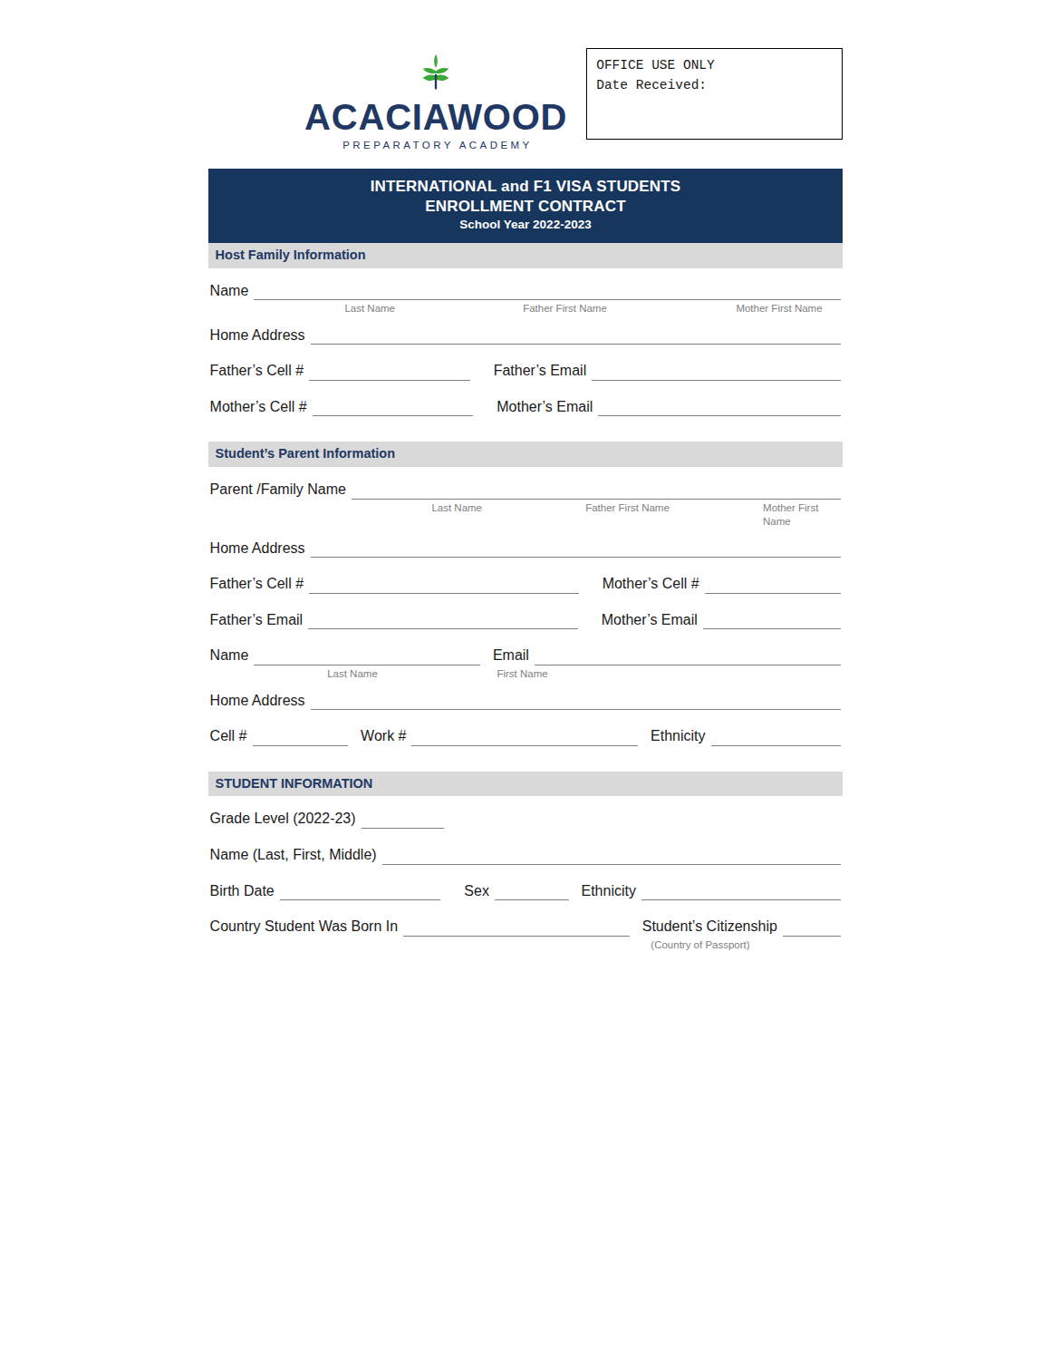ACACIAWOOD
PREPARATORY ACADEMY
OFFICE USE ONLY
Date Received:
INTERNATIONAL and F1 VISA STUDENTS
ENROLLMENT CONTRACT
School Year 2022-2023
Host Family Information
Name
Last Name Father First Name Mother First Name
Home Address
Father’s Cell # Father’s Email
Mother’s Cell # Mother’s Email
Student’s Parent Information
Parent /Family Name
Last Name Father First Name Mother First Name
Home Address
Father’s Cell # Mother’s Cell #
Father’s Email Mother’s Email
Name Email
Last Name First Name
Home Address
Cell # Work # Ethnicity
Student Information
Grade Level (2022-23)
Name (Last, First, Middle)
Birth Date Sex Ethnicity
Country Student Was Born In Student’s Citizenship
(Country of Passport)